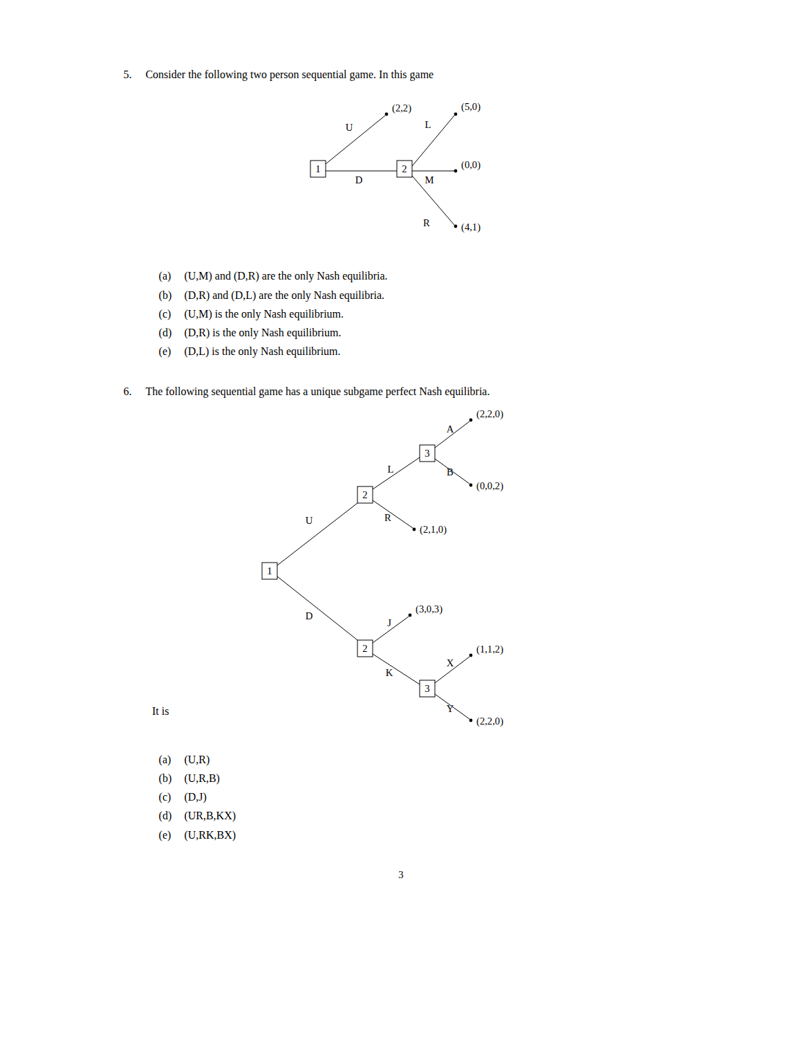Consider the following two person sequential game. In this game
1 2 U (2,2) D L (5,0) M (0,0) R (4,1)
(U,M) and (D,R) are the only Nash equilibria.
(D,R) and (D,L) are the only Nash equilibria.
(U,M) is the only Nash equilibrium.
(D,R) is the only Nash equilibrium.
(D,L) is the only Nash equilibrium.
The following sequential game has a unique subgame perfect Nash equilibria.
1 2 2 3 3 U D L R (2,1,0) A (2,2,0) B (0,0,2) J (3,0,3) K X (1,1,2) Y (2,2,0)
It is
(U,R)
(U,R,B)
(D,J)
(UR,B,KX)
(U,RK,BX)
3